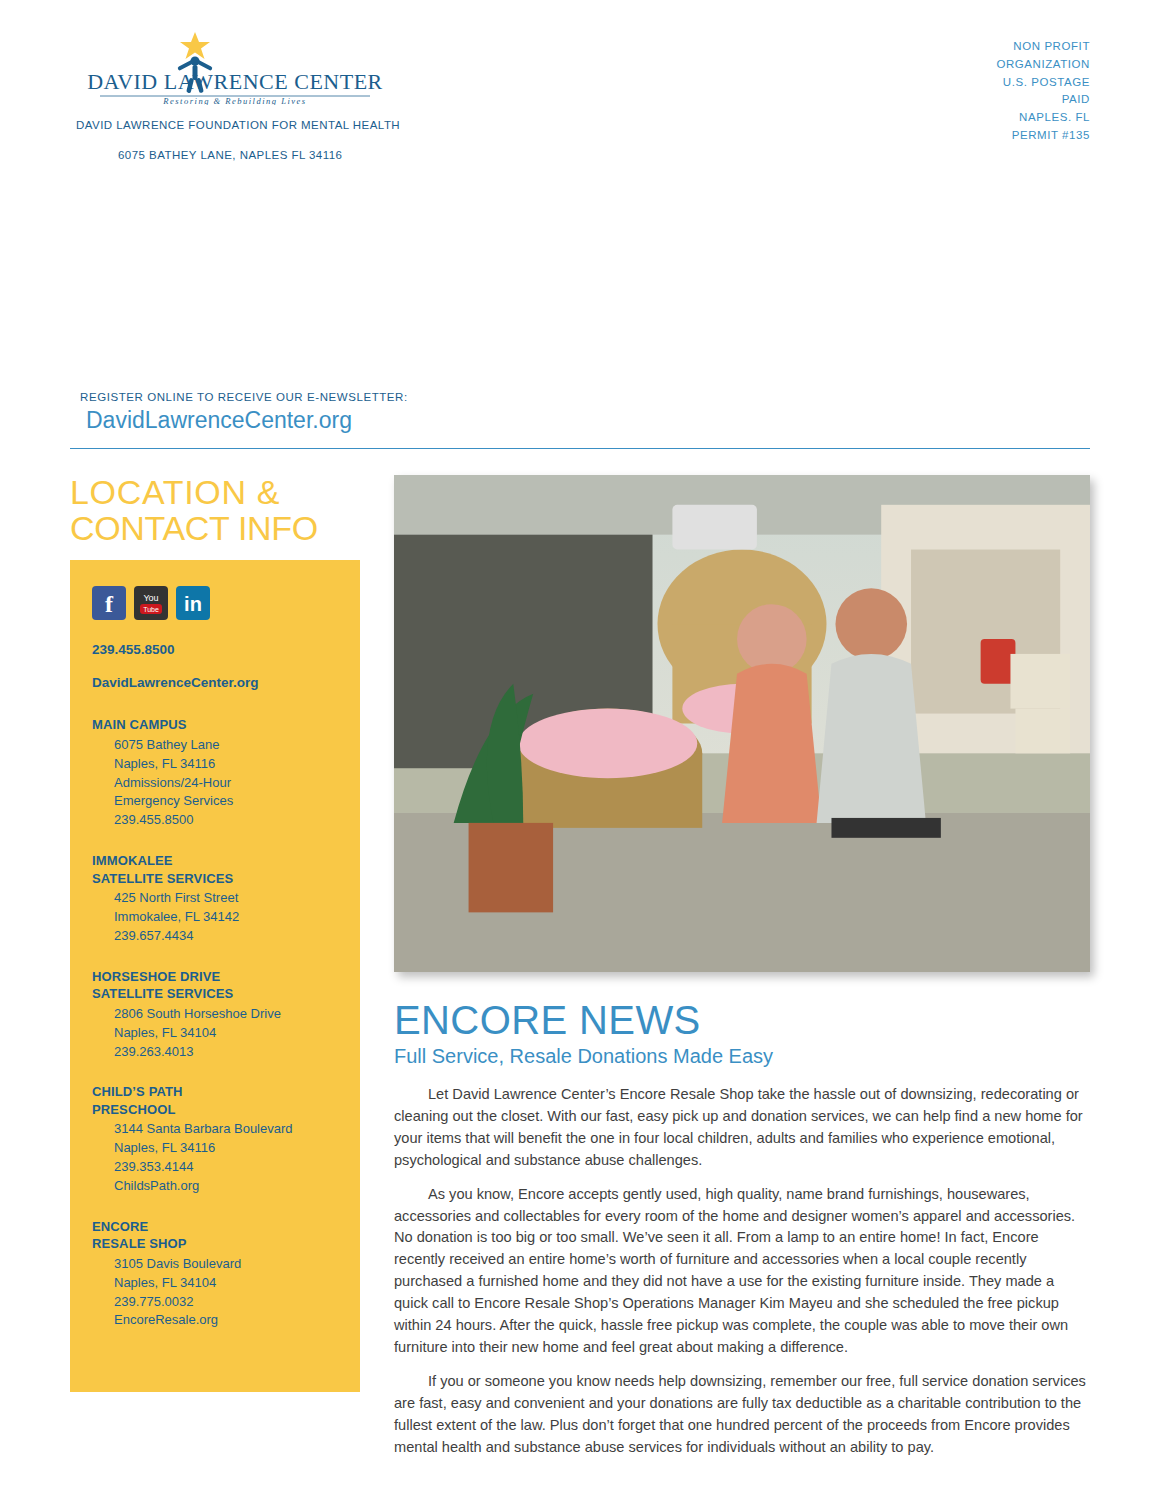DAVID LAWRENCE FOUNDATION FOR MENTAL HEALTH
6075 BATHEY LANE, NAPLES FL 34116
NON PROFIT
ORGANIZATION
U.S. POSTAGE
PAID
NAPLES. FL
PERMIT #135
REGISTER ONLINE TO RECEIVE OUR E-NEWSLETTER:
DavidLawrenceCenter.org
LOCATION &CONTACT INFO
239.455.8500
DavidLawrenceCenter.org
MAIN CAMPUS
6075 Bathey Lane
Naples, FL 34116
Admissions/24-Hour
Emergency Services
239.455.8500
IMMOKALEE
SATELLITE SERVICES
425 North First Street
Immokalee, FL 34142
239.657.4434
HORSESHOE DRIVE
SATELLITE SERVICES
2806 South Horseshoe Drive
Naples, FL 34104
239.263.4013
CHILD’S PATH
PRESCHOOL
3144 Santa Barbara Boulevard
Naples, FL 34116
239.353.4144
ChildsPath.org
ENCORE
RESALE SHOP
3105 Davis Boulevard
Naples, FL 34104
239.775.0032
EncoreResale.org
ENCORE NEWS
Full Service, Resale Donations Made Easy
Let David Lawrence Center’s Encore Resale Shop take the hassle out of downsizing, redecorating or cleaning out the closet. With our fast, easy pick up and donation services, we can help find a new home for your items that will benefit the one in four local children, adults and families who experience emotional, psychological and substance abuse challenges.
As you know, Encore accepts gently used, high quality, name brand furnishings, housewares, accessories and collectables for every room of the home and designer women’s apparel and accessories. No donation is too big or too small. We’ve seen it all. From a lamp to an entire home! In fact, Encore recently received an entire home’s worth of furniture and accessories when a local couple recently purchased a furnished home and they did not have a use for the existing furniture inside. They made a quick call to Encore Resale Shop’s Operations Manager Kim Mayeu and she scheduled the free pickup within 24 hours. After the quick, hassle free pickup was complete, the couple was able to move their own furniture into their new home and feel great about making a difference.
If you or someone you know needs help downsizing, remember our free, full service donation services are fast, easy and convenient and your donations are fully tax deductible as a charitable contribution to the fullest extent of the law. Plus don’t forget that one hundred percent of the proceeds from Encore provides mental health and substance abuse services for individuals without an ability to pay.